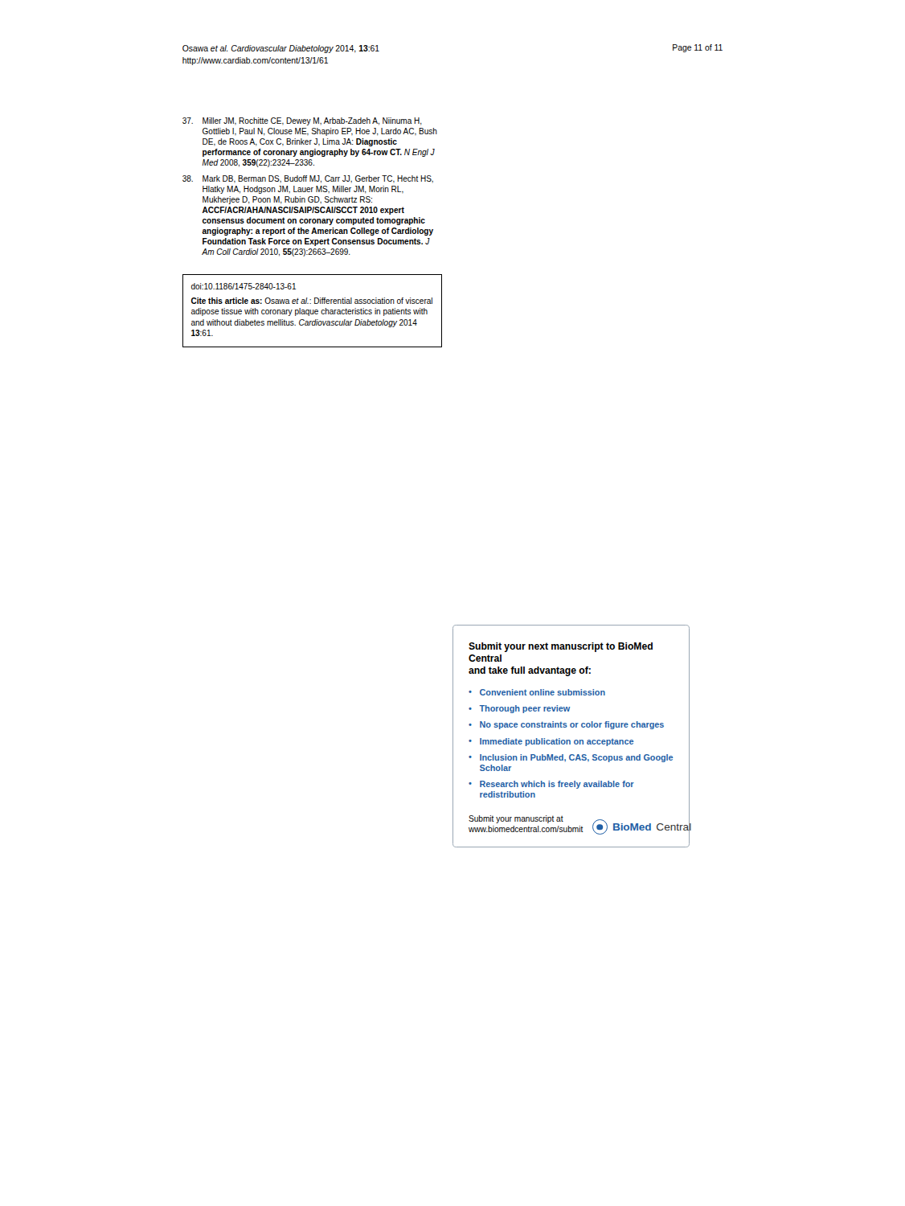Osawa et al. Cardiovascular Diabetology 2014, 13:61
http://www.cardiab.com/content/13/1/61
Page 11 of 11
37. Miller JM, Rochitte CE, Dewey M, Arbab-Zadeh A, Niinuma H, Gottlieb I, Paul N, Clouse ME, Shapiro EP, Hoe J, Lardo AC, Bush DE, de Roos A, Cox C, Brinker J, Lima JA: Diagnostic performance of coronary angiography by 64-row CT. N Engl J Med 2008, 359(22):2324–2336.
38. Mark DB, Berman DS, Budoff MJ, Carr JJ, Gerber TC, Hecht HS, Hlatky MA, Hodgson JM, Lauer MS, Miller JM, Morin RL, Mukherjee D, Poon M, Rubin GD, Schwartz RS: ACCF/ACR/AHA/NASCI/SAIP/SCAI/SCCT 2010 expert consensus document on coronary computed tomographic angiography: a report of the American College of Cardiology Foundation Task Force on Expert Consensus Documents. J Am Coll Cardiol 2010, 55(23):2663–2699.
doi:10.1186/1475-2840-13-61
Cite this article as: Osawa et al.: Differential association of visceral adipose tissue with coronary plaque characteristics in patients with and without diabetes mellitus. Cardiovascular Diabetology 2014 13:61.
Submit your next manuscript to BioMed Central
and take full advantage of:
Convenient online submission
Thorough peer review
No space constraints or color figure charges
Immediate publication on acceptance
Inclusion in PubMed, CAS, Scopus and Google Scholar
Research which is freely available for redistribution
Submit your manuscript at
www.biomedcentral.com/submit
BioMed Central